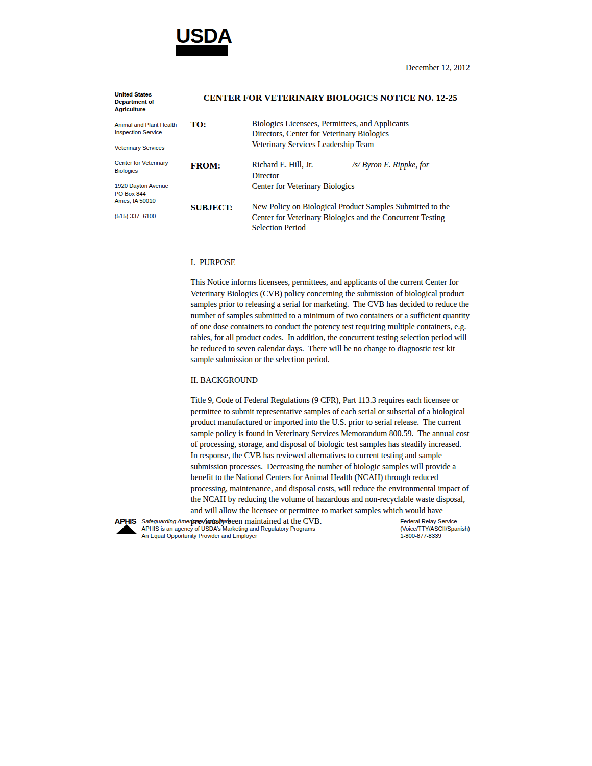USDA
December 12, 2012
United States
Department of
Agriculture
Animal and Plant Health Inspection Service
Veterinary Services
Center for Veterinary Biologics
1920 Dayton Avenue
PO Box 844
Ames, IA 50010
(515) 337- 6100
CENTER FOR VETERINARY BIOLOGICS NOTICE NO. 12-25
| TO: | Biologics Licensees, Permittees, and Applicants Directors, Center for Veterinary Biologics Veterinary Services Leadership Team |
| FROM: | Richard E. Hill, Jr. /s/ Byron E. Rippke, for Director Center for Veterinary Biologics |
| SUBJECT: | New Policy on Biological Product Samples Submitted to the Center for Veterinary Biologics and the Concurrent Testing Selection Period |
I. PURPOSE
This Notice informs licensees, permittees, and applicants of the current Center for Veterinary Biologics (CVB) policy concerning the submission of biological product samples prior to releasing a serial for marketing. The CVB has decided to reduce the number of samples submitted to a minimum of two containers or a sufficient quantity of one dose containers to conduct the potency test requiring multiple containers, e.g. rabies, for all product codes. In addition, the concurrent testing selection period will be reduced to seven calendar days. There will be no change to diagnostic test kit sample submission or the selection period.
II. BACKGROUND
Title 9, Code of Federal Regulations (9 CFR), Part 113.3 requires each licensee or permittee to submit representative samples of each serial or subserial of a biological product manufactured or imported into the U.S. prior to serial release. The current sample policy is found in Veterinary Services Memorandum 800.59. The annual cost of processing, storage, and disposal of biologic test samples has steadily increased. In response, the CVB has reviewed alternatives to current testing and sample submission processes. Decreasing the number of biologic samples will provide a benefit to the National Centers for Animal Health (NCAH) through reduced processing, maintenance, and disposal costs, will reduce the environmental impact of the NCAH by reducing the volume of hazardous and non-recyclable waste disposal, and will allow the licensee or permittee to market samples which would have previously been maintained at the CVB.
APHIS
Safeguarding American Agriculture
APHIS is an agency of USDA’s Marketing and Regulatory Programs
An Equal Opportunity Provider and Employer
Federal Relay Service
(Voice/TTY/ASCII/Spanish)
1-800-877-8339